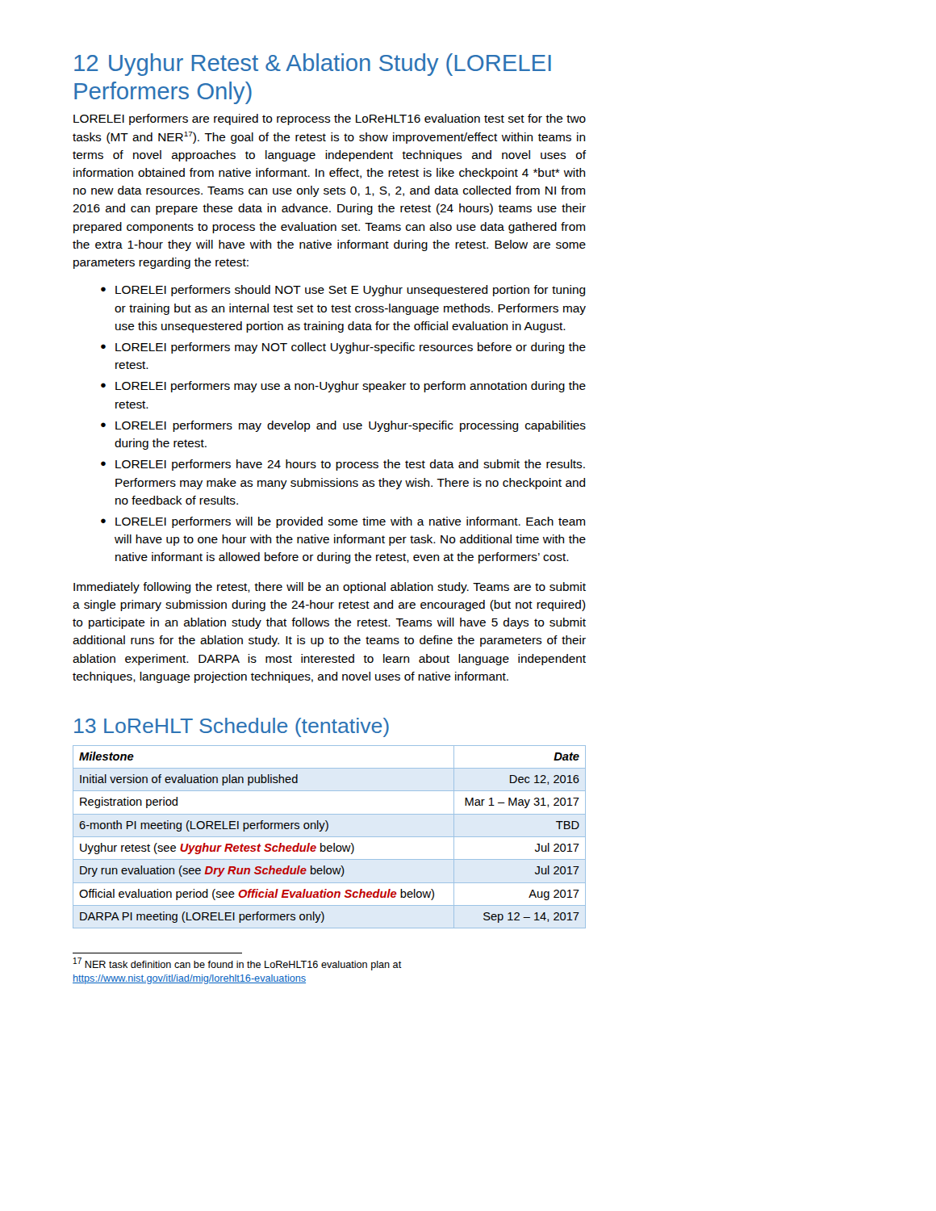12 Uyghur Retest & Ablation Study (LORELEI Performers Only)
LORELEI performers are required to reprocess the LoReHLT16 evaluation test set for the two tasks (MT and NER17). The goal of the retest is to show improvement/effect within teams in terms of novel approaches to language independent techniques and novel uses of information obtained from native informant. In effect, the retest is like checkpoint 4 *but* with no new data resources. Teams can use only sets 0, 1, S, 2, and data collected from NI from 2016 and can prepare these data in advance. During the retest (24 hours) teams use their prepared components to process the evaluation set. Teams can also use data gathered from the extra 1-hour they will have with the native informant during the retest. Below are some parameters regarding the retest:
LORELEI performers should NOT use Set E Uyghur unsequestered portion for tuning or training but as an internal test set to test cross-language methods. Performers may use this unsequestered portion as training data for the official evaluation in August.
LORELEI performers may NOT collect Uyghur-specific resources before or during the retest.
LORELEI performers may use a non-Uyghur speaker to perform annotation during the retest.
LORELEI performers may develop and use Uyghur-specific processing capabilities during the retest.
LORELEI performers have 24 hours to process the test data and submit the results. Performers may make as many submissions as they wish. There is no checkpoint and no feedback of results.
LORELEI performers will be provided some time with a native informant. Each team will have up to one hour with the native informant per task. No additional time with the native informant is allowed before or during the retest, even at the performers’ cost.
Immediately following the retest, there will be an optional ablation study. Teams are to submit a single primary submission during the 24-hour retest and are encouraged (but not required) to participate in an ablation study that follows the retest. Teams will have 5 days to submit additional runs for the ablation study. It is up to the teams to define the parameters of their ablation experiment. DARPA is most interested to learn about language independent techniques, language projection techniques, and novel uses of native informant.
13 LoReHLT Schedule (tentative)
| Milestone | Date |
| Initial version of evaluation plan published | Dec 12, 2016 |
| Registration period | Mar 1 – May 31, 2017 |
| 6-month PI meeting (LORELEI performers only) | TBD |
| Uyghur retest (see Uyghur Retest Schedule below) | Jul 2017 |
| Dry run evaluation (see Dry Run Schedule below) | Jul 2017 |
| Official evaluation period (see Official Evaluation Schedule below) | Aug 2017 |
| DARPA PI meeting (LORELEI performers only) | Sep 12 – 14, 2017 |
17 NER task definition can be found in the LoReHLT16 evaluation plan at
https://www.nist.gov/itl/iad/mig/lorehlt16-evaluations